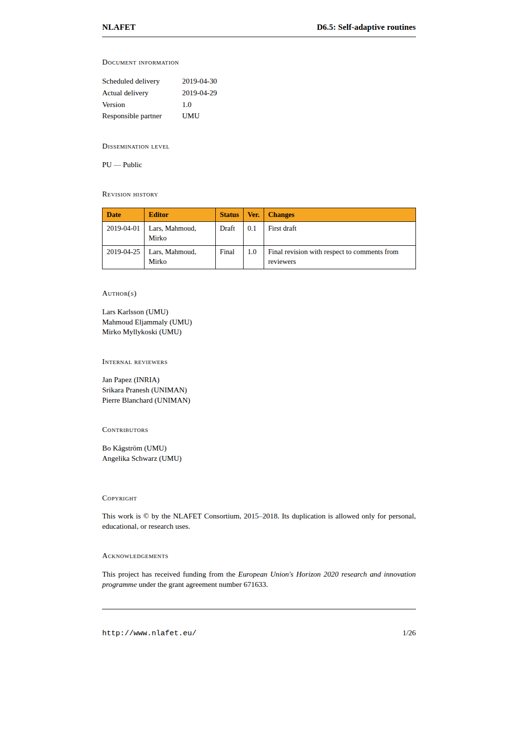NLAFET
D6.5: Self-adaptive routines
Document information
| Scheduled delivery | 2019-04-30 |
| Actual delivery | 2019-04-29 |
| Version | 1.0 |
| Responsible partner | UMU |
Dissemination level
PU — Public
Revision history
| Date | Editor | Status | Ver. | Changes |
| --- | --- | --- | --- | --- |
| 2019-04-01 | Lars, Mahmoud, Mirko | Draft | 0.1 | First draft |
| 2019-04-25 | Lars, Mahmoud, Mirko | Final | 1.0 | Final revision with respect to comments from reviewers |
Author(s)
Lars Karlsson (UMU)
Mahmoud Eljammaly (UMU)
Mirko Myllykoski (UMU)
Internal reviewers
Jan Papez (INRIA)
Srikara Pranesh (UNIMAN)
Pierre Blanchard (UNIMAN)
Contributors
Bo Kågström (UMU)
Angelika Schwarz (UMU)
Copyright
This work is © by the NLAFET Consortium, 2015–2018. Its duplication is allowed only for personal, educational, or research uses.
Acknowledgements
This project has received funding from the European Union's Horizon 2020 research and innovation programme under the grant agreement number 671633.
http://www.nlafet.eu/
1/26